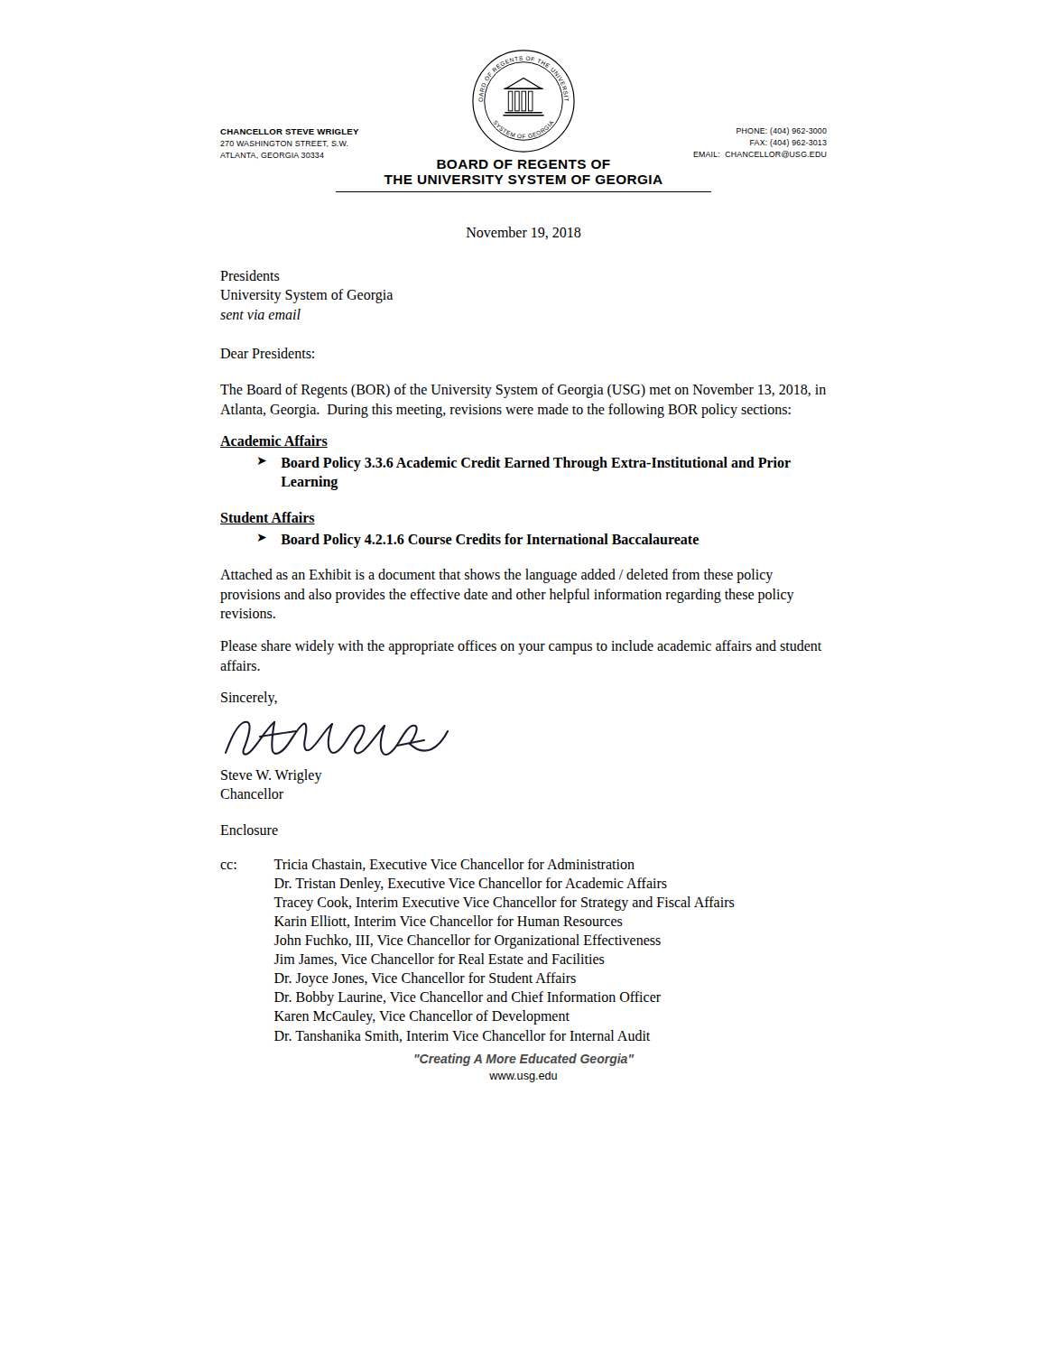CHANCELLOR STEVE WRIGLEY
270 WASHINGTON STREET, S.W.
ATLANTA, GEORGIA 30334
PHONE: (404) 962-3000
FAX: (404) 962-3013
EMAIL: CHANCELLOR@USG.EDU
BOARD OF REGENTS OF THE UNIVERSITY SYSTEM OF GEORGIA
BOARD OF REGENTS OF THE UNIVERSITY SYSTEM OF GEORGIA
November 19, 2018
Presidents
University System of Georgia
sent via email
Dear Presidents:
The Board of Regents (BOR) of the University System of Georgia (USG) met on November 13, 2018, in Atlanta, Georgia. During this meeting, revisions were made to the following BOR policy sections:
Academic Affairs
Board Policy 3.3.6 Academic Credit Earned Through Extra-Institutional and Prior Learning
Student Affairs
Board Policy 4.2.1.6 Course Credits for International Baccalaureate
Attached as an Exhibit is a document that shows the language added / deleted from these policy provisions and also provides the effective date and other helpful information regarding these policy revisions.
Please share widely with the appropriate offices on your campus to include academic affairs and student affairs.
Sincerely,
Steve W. Wrigley
Chancellor
Enclosure
cc:
Tricia Chastain, Executive Vice Chancellor for Administration
Dr. Tristan Denley, Executive Vice Chancellor for Academic Affairs
Tracey Cook, Interim Executive Vice Chancellor for Strategy and Fiscal Affairs
Karin Elliott, Interim Vice Chancellor for Human Resources
John Fuchko, III, Vice Chancellor for Organizational Effectiveness
Jim James, Vice Chancellor for Real Estate and Facilities
Dr. Joyce Jones, Vice Chancellor for Student Affairs
Dr. Bobby Laurine, Vice Chancellor and Chief Information Officer
Karen McCauley, Vice Chancellor of Development
Dr. Tanshanika Smith, Interim Vice Chancellor for Internal Audit
"Creating A More Educated Georgia"
www.usg.edu